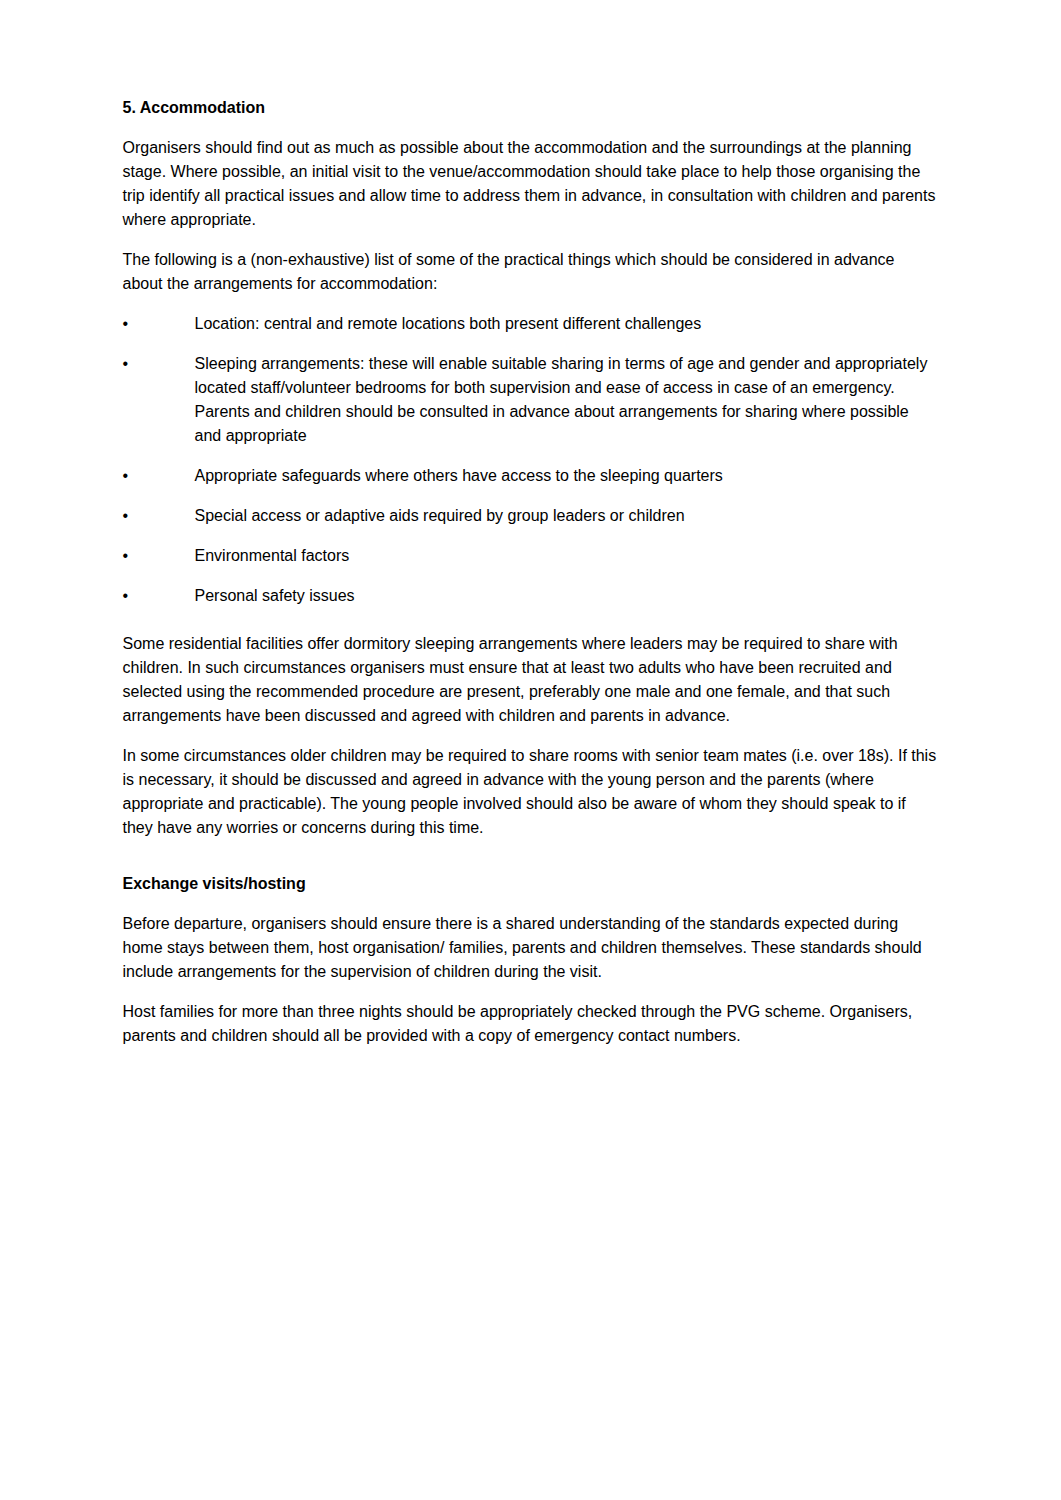5. Accommodation
Organisers should find out as much as possible about the accommodation and the surroundings at the planning stage. Where possible, an initial visit to the venue/accommodation should take place to help those organising the trip identify all practical issues and allow time to address them in advance, in consultation with children and parents where appropriate.
The following is a (non-exhaustive) list of some of the practical things which should be considered in advance about the arrangements for accommodation:
Location: central and remote locations both present different challenges
Sleeping arrangements: these will enable suitable sharing in terms of age and gender and appropriately located staff/volunteer bedrooms for both supervision and ease of access in case of an emergency. Parents and children should be consulted in advance about arrangements for sharing where possible and appropriate
Appropriate safeguards where others have access to the sleeping quarters
Special access or adaptive aids required by group leaders or children
Environmental factors
Personal safety issues
Some residential facilities offer dormitory sleeping arrangements where leaders may be required to share with children. In such circumstances organisers must ensure that at least two adults who have been recruited and selected using the recommended procedure are present, preferably one male and one female, and that such arrangements have been discussed and agreed with children and parents in advance.
In some circumstances older children may be required to share rooms with senior team mates (i.e. over 18s). If this is necessary, it should be discussed and agreed in advance with the young person and the parents (where appropriate and practicable). The young people involved should also be aware of whom they should speak to if they have any worries or concerns during this time.
Exchange visits/hosting
Before departure, organisers should ensure there is a shared understanding of the standards expected during home stays between them, host organisation/ families, parents and children themselves. These standards should include arrangements for the supervision of children during the visit.
Host families for more than three nights should be appropriately checked through the PVG scheme. Organisers, parents and children should all be provided with a copy of emergency contact numbers.